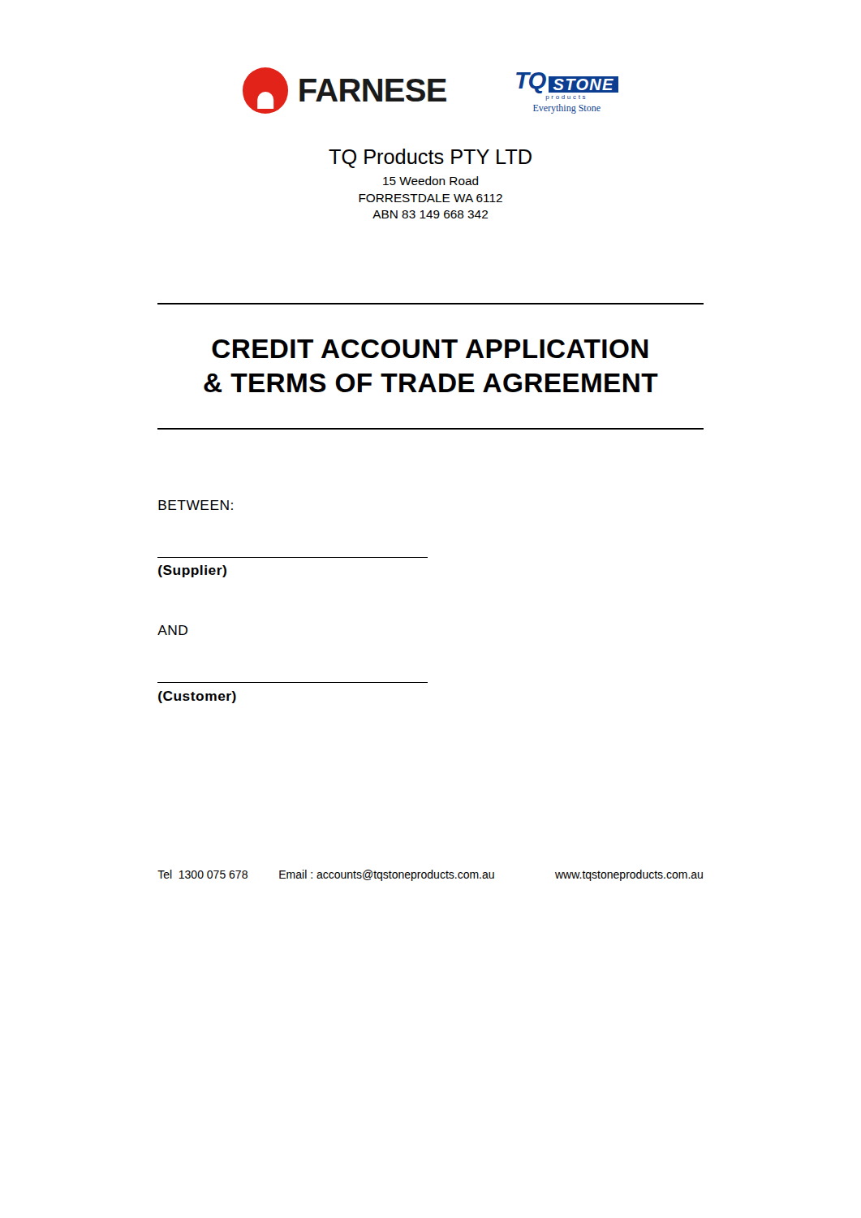FARNESE
TQ STONE
products
Everything Stone
TQ Products PTY LTD
15 Weedon Road
FORRESTDALE WA 6112
ABN 83 149 668 342
CREDIT ACCOUNT APPLICATION
& TERMS OF TRADE AGREEMENT
BETWEEN:
(Supplier)
AND
(Customer)
Tel 1300 075 678 Email : accounts@tqstoneproducts.com.au www.tqstoneproducts.com.au